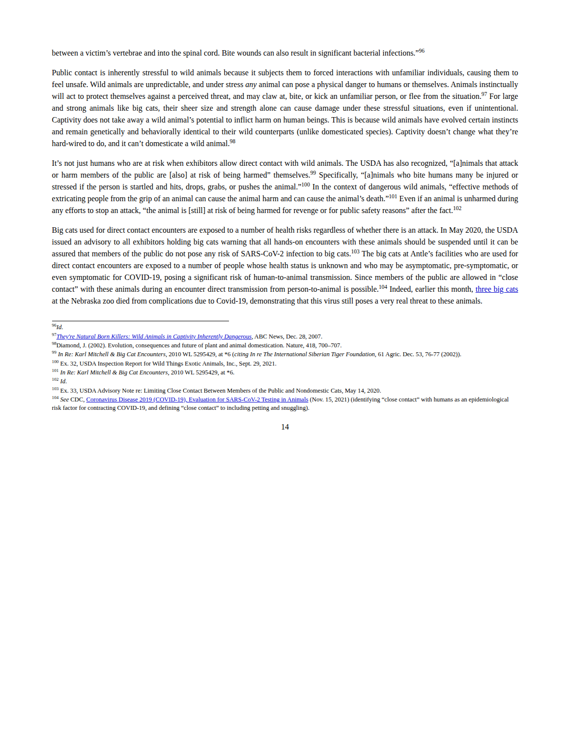between a victim’s vertebrae and into the spinal cord. Bite wounds can also result in significant bacterial infections.”96
Public contact is inherently stressful to wild animals because it subjects them to forced interactions with unfamiliar individuals, causing them to feel unsafe. Wild animals are unpredictable, and under stress any animal can pose a physical danger to humans or themselves. Animals instinctually will act to protect themselves against a perceived threat, and may claw at, bite, or kick an unfamiliar person, or flee from the situation.97 For large and strong animals like big cats, their sheer size and strength alone can cause damage under these stressful situations, even if unintentional. Captivity does not take away a wild animal’s potential to inflict harm on human beings. This is because wild animals have evolved certain instincts and remain genetically and behaviorally identical to their wild counterparts (unlike domesticated species). Captivity doesn’t change what they’re hard-wired to do, and it can’t domesticate a wild animal.98
It’s not just humans who are at risk when exhibitors allow direct contact with wild animals. The USDA has also recognized, “[a]nimals that attack or harm members of the public are [also] at risk of being harmed” themselves.99 Specifically, “[a]nimals who bite humans many be injured or stressed if the person is startled and hits, drops, grabs, or pushes the animal.”100 In the context of dangerous wild animals, “effective methods of extricating people from the grip of an animal can cause the animal harm and can cause the animal’s death.”101 Even if an animal is unharmed during any efforts to stop an attack, “the animal is [still] at risk of being harmed for revenge or for public safety reasons” after the fact.102
Big cats used for direct contact encounters are exposed to a number of health risks regardless of whether there is an attack. In May 2020, the USDA issued an advisory to all exhibitors holding big cats warning that all hands-on encounters with these animals should be suspended until it can be assured that members of the public do not pose any risk of SARS-CoV-2 infection to big cats.103 The big cats at Antle’s facilities who are used for direct contact encounters are exposed to a number of people whose health status is unknown and who may be asymptomatic, pre-symptomatic, or even symptomatic for COVID-19, posing a significant risk of human-to-animal transmission. Since members of the public are allowed in “close contact” with these animals during an encounter direct transmission from person-to-animal is possible.104 Indeed, earlier this month, three big cats at the Nebraska zoo died from complications due to Covid-19, demonstrating that this virus still poses a very real threat to these animals.
96Id.
97They're Natural Born Killers: Wild Animals in Captivity Inherently Dangerous, ABC News, Dec. 28, 2007.
98Diamond, J. (2002). Evolution, consequences and future of plant and animal domestication. Nature, 418, 700–707.
99 In Re: Karl Mitchell & Big Cat Encounters, 2010 WL 5295429, at *6 (citing In re The International Siberian Tiger Foundation, 61 Agric. Dec. 53, 76-77 (2002)).
100 Ex. 32, USDA Inspection Report for Wild Things Exotic Animals, Inc., Sept. 29, 2021.
101 In Re: Karl Mitchell & Big Cat Encounters, 2010 WL 5295429, at *6.
102 Id.
103 Ex. 33, USDA Advisory Note re: Limiting Close Contact Between Members of the Public and Nondomestic Cats, May 14, 2020.
104 See CDC, Coronavirus Disease 2019 (COVID-19), Evaluation for SARS-CoV-2 Testing in Animals (Nov. 15, 2021) (identifying “close contact” with humans as an epidemiological risk factor for contracting COVID-19, and defining “close contact” to including petting and snuggling).
14